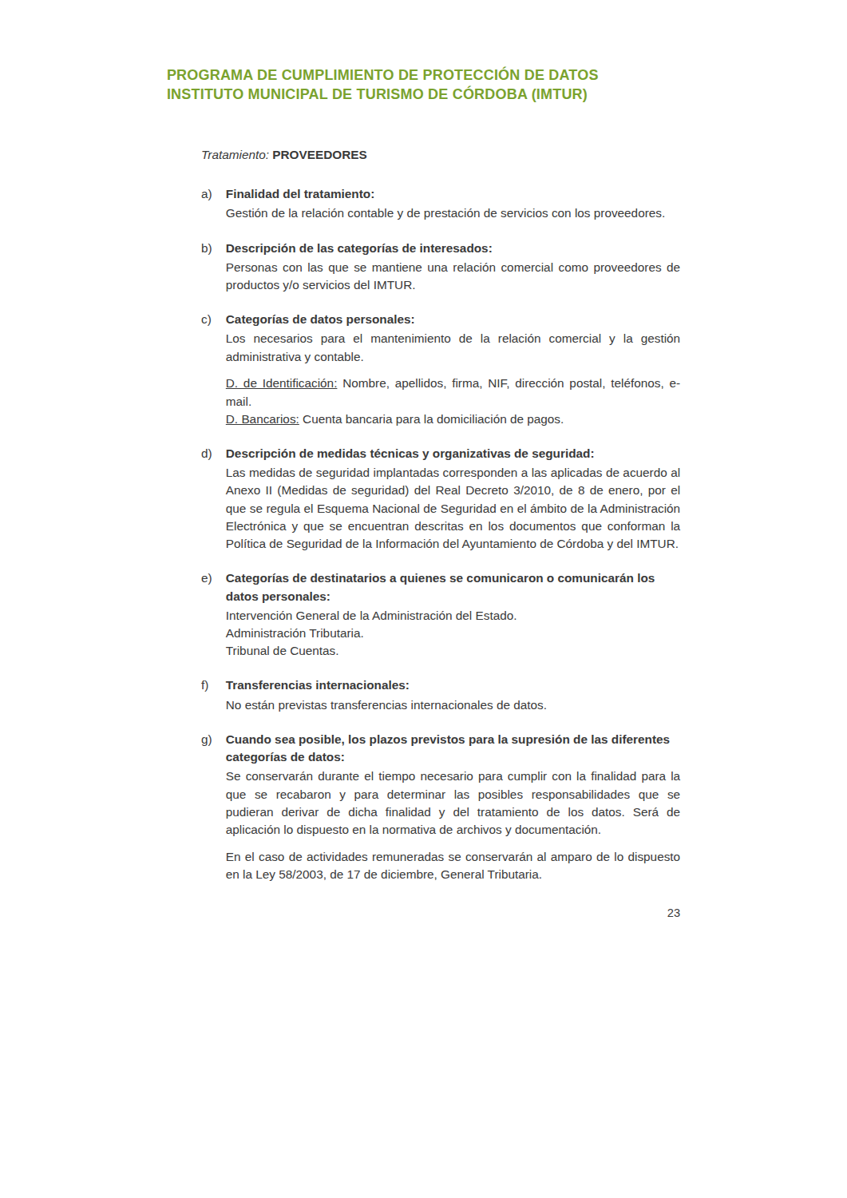PROGRAMA DE CUMPLIMIENTO DE PROTECCIÓN DE DATOS
INSTITUTO MUNICIPAL DE TURISMO DE CÓRDOBA (IMTUR)
Tratamiento: PROVEEDORES
a) Finalidad del tratamiento:
Gestión de la relación contable y de prestación de servicios con los proveedores.
b) Descripción de las categorías de interesados:
Personas con las que se mantiene una relación comercial como proveedores de productos y/o servicios del IMTUR.
c) Categorías de datos personales:
Los necesarios para el mantenimiento de la relación comercial y la gestión administrativa y contable.
D. de Identificación: Nombre, apellidos, firma, NIF, dirección postal, teléfonos, e-mail.
D. Bancarios: Cuenta bancaria para la domiciliación de pagos.
d) Descripción de medidas técnicas y organizativas de seguridad:
Las medidas de seguridad implantadas corresponden a las aplicadas de acuerdo al Anexo II (Medidas de seguridad) del Real Decreto 3/2010, de 8 de enero, por el que se regula el Esquema Nacional de Seguridad en el ámbito de la Administración Electrónica y que se encuentran descritas en los documentos que conforman la Política de Seguridad de la Información del Ayuntamiento de Córdoba y del IMTUR.
e) Categorías de destinatarios a quienes se comunicaron o comunicarán los datos personales: Intervención General de la Administración del Estado. Administración Tributaria. Tribunal de Cuentas.
f) Transferencias internacionales:
No están previstas transferencias internacionales de datos.
g) Cuando sea posible, los plazos previstos para la supresión de las diferentes categorías de datos:
Se conservarán durante el tiempo necesario para cumplir con la finalidad para la que se recabaron y para determinar las posibles responsabilidades que se pudieran derivar de dicha finalidad y del tratamiento de los datos. Será de aplicación lo dispuesto en la normativa de archivos y documentación.
En el caso de actividades remuneradas se conservarán al amparo de lo dispuesto en la Ley 58/2003, de 17 de diciembre, General Tributaria.
23